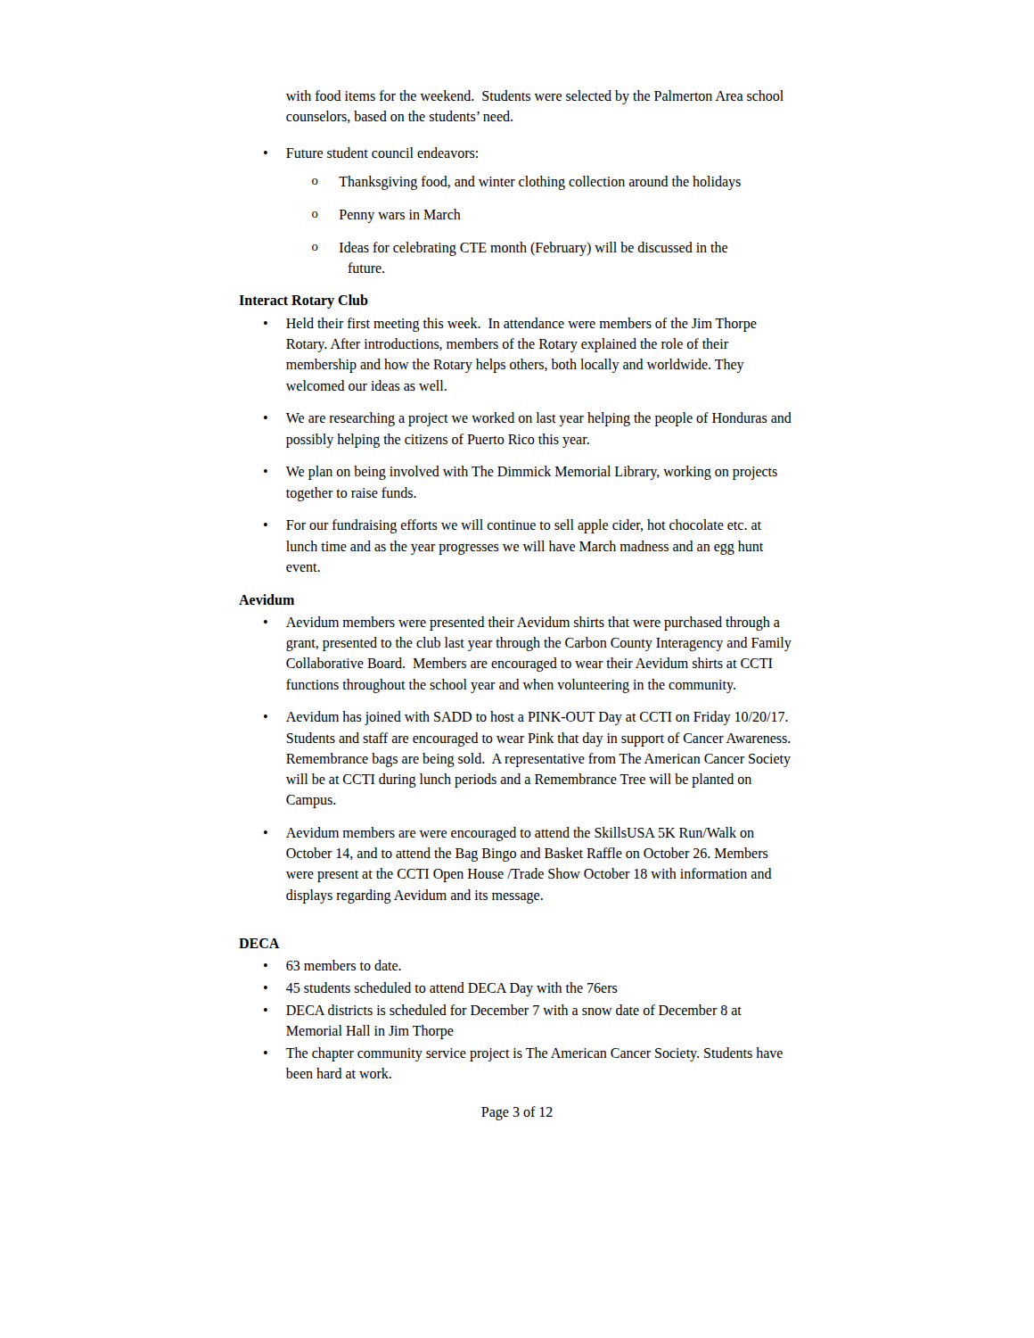with food items for the weekend. Students were selected by the Palmerton Area school counselors, based on the students’ need.
Future student council endeavors:
Thanksgiving food, and winter clothing collection around the holidays
Penny wars in March
Ideas for celebrating CTE month (February) will be discussed in the future.
Interact Rotary Club
Held their first meeting this week. In attendance were members of the Jim Thorpe Rotary. After introductions, members of the Rotary explained the role of their membership and how the Rotary helps others, both locally and worldwide. They welcomed our ideas as well.
We are researching a project we worked on last year helping the people of Honduras and possibly helping the citizens of Puerto Rico this year.
We plan on being involved with The Dimmick Memorial Library, working on projects together to raise funds.
For our fundraising efforts we will continue to sell apple cider, hot chocolate etc. at lunch time and as the year progresses we will have March madness and an egg hunt event.
Aevidum
Aevidum members were presented their Aevidum shirts that were purchased through a grant, presented to the club last year through the Carbon County Interagency and Family Collaborative Board. Members are encouraged to wear their Aevidum shirts at CCTI functions throughout the school year and when volunteering in the community.
Aevidum has joined with SADD to host a PINK-OUT Day at CCTI on Friday 10/20/17. Students and staff are encouraged to wear Pink that day in support of Cancer Awareness. Remembrance bags are being sold. A representative from The American Cancer Society will be at CCTI during lunch periods and a Remembrance Tree will be planted on Campus.
Aevidum members are were encouraged to attend the SkillsUSA 5K Run/Walk on October 14, and to attend the Bag Bingo and Basket Raffle on October 26. Members were present at the CCTI Open House /Trade Show October 18 with information and displays regarding Aevidum and its message.
DECA
63 members to date.
45 students scheduled to attend DECA Day with the 76ers
DECA districts is scheduled for December 7 with a snow date of December 8 at Memorial Hall in Jim Thorpe
The chapter community service project is The American Cancer Society. Students have been hard at work.
Page 3 of 12